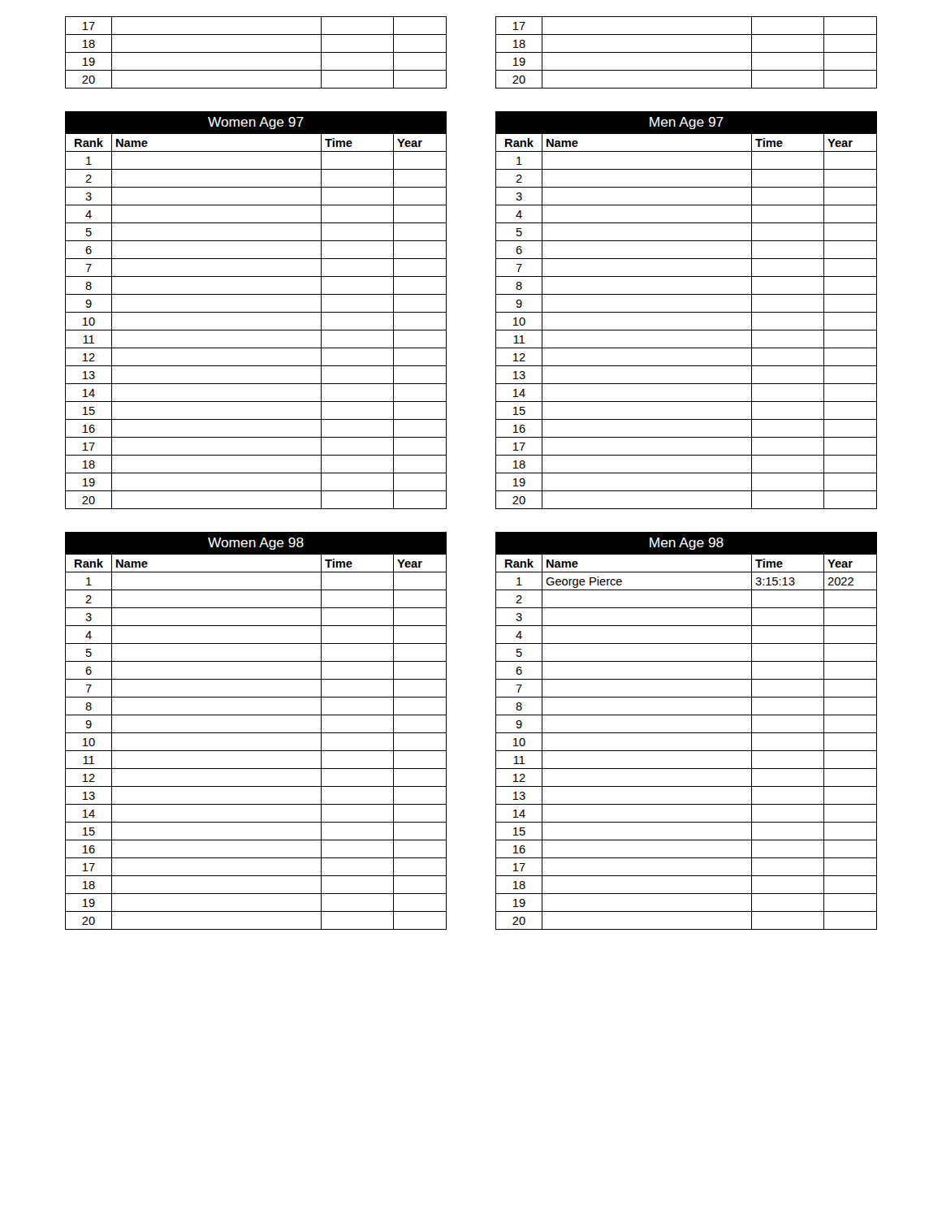| 17 | | | |
| 18 | | | |
| 19 | | | |
| 20 | | | |
| 17 | | | |
| 18 | | | |
| 19 | | | |
| 20 | | | |
Women Age 97
| Rank | Name | Time | Year |
| --- | --- | --- | --- |
| 1 | | | |
| 2 | | | |
| 3 | | | |
| 4 | | | |
| 5 | | | |
| 6 | | | |
| 7 | | | |
| 8 | | | |
| 9 | | | |
| 10 | | | |
| 11 | | | |
| 12 | | | |
| 13 | | | |
| 14 | | | |
| 15 | | | |
| 16 | | | |
| 17 | | | |
| 18 | | | |
| 19 | | | |
| 20 | | | |
Men Age 97
| Rank | Name | Time | Year |
| --- | --- | --- | --- |
| 1 | | | |
| 2 | | | |
| 3 | | | |
| 4 | | | |
| 5 | | | |
| 6 | | | |
| 7 | | | |
| 8 | | | |
| 9 | | | |
| 10 | | | |
| 11 | | | |
| 12 | | | |
| 13 | | | |
| 14 | | | |
| 15 | | | |
| 16 | | | |
| 17 | | | |
| 18 | | | |
| 19 | | | |
| 20 | | | |
Women Age 98
| Rank | Name | Time | Year |
| --- | --- | --- | --- |
| 1 | | | |
| 2 | | | |
| 3 | | | |
| 4 | | | |
| 5 | | | |
| 6 | | | |
| 7 | | | |
| 8 | | | |
| 9 | | | |
| 10 | | | |
| 11 | | | |
| 12 | | | |
| 13 | | | |
| 14 | | | |
| 15 | | | |
| 16 | | | |
| 17 | | | |
| 18 | | | |
| 19 | | | |
| 20 | | | |
Men Age 98
| Rank | Name | Time | Year |
| --- | --- | --- | --- |
| 1 | George Pierce | 3:15:13 | 2022 |
| 2 | | | |
| 3 | | | |
| 4 | | | |
| 5 | | | |
| 6 | | | |
| 7 | | | |
| 8 | | | |
| 9 | | | |
| 10 | | | |
| 11 | | | |
| 12 | | | |
| 13 | | | |
| 14 | | | |
| 15 | | | |
| 16 | | | |
| 17 | | | |
| 18 | | | |
| 19 | | | |
| 20 | | | |